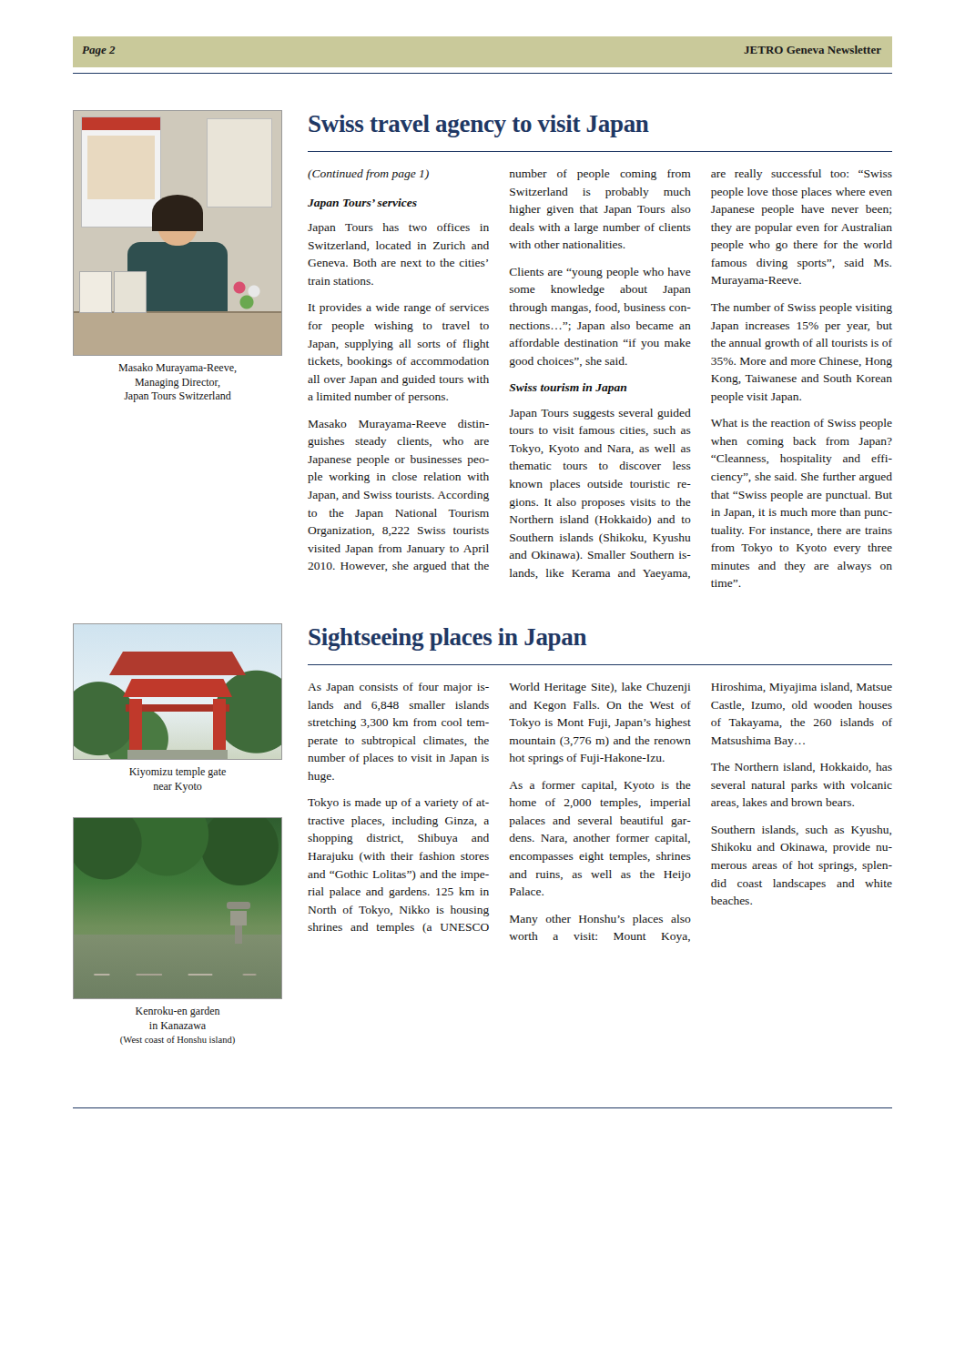Page 2 JETRO Geneva Newsletter
Masako Murayama-Reeve,
Managing Director,
Japan Tours Switzerland
Swiss travel agency to visit Japan
(Continued from page 1)
Japan Tours’ services
Japan Tours has two offices in Switzerland, located in Zurich and Geneva. Both are next to the cities’ train stations.
It provides a wide range of services for people wishing to travel to Japan, supplying all sorts of flight tickets, bookings of accommodation all over Japan and guided tours with a limited number of persons.
Masako Murayama-Reeve distinguishes steady clients, who are Japanese people or businesses people working in close relation with Japan, and Swiss tourists. According to the Japan National Tourism Organization, 8,222 Swiss tourists visited Japan from January to April 2010. However, she argued that the number of people coming from Switzerland is probably much higher given that Japan Tours also deals with a large number of clients with other nationalities.
Clients are “young people who have some knowledge about Japan through mangas, food, business connections…”; Japan also became an affordable destination “if you make good choices”, she said.
Swiss tourism in Japan
Japan Tours suggests several guided tours to visit famous cities, such as Tokyo, Kyoto and Nara, as well as thematic tours to discover less known places outside touristic regions. It also proposes visits to the Northern island (Hokkaido) and to Southern islands (Shikoku, Kyushu and Okinawa). Smaller Southern islands, like Kerama and Yaeyama, are really successful too: “Swiss people love those places where even Japanese people have never been; they are popular even for Australian people who go there for the world famous diving sports”, said Ms. Murayama-Reeve.
The number of Swiss people visiting Japan increases 15% per year, but the annual growth of all tourists is of 35%. More and more Chinese, Hong Kong, Taiwanese and South Korean people visit Japan.
What is the reaction of Swiss people when coming back from Japan? “Cleanness, hospitality and efficiency”, she said. She further argued that “Swiss people are punctual. But in Japan, it is much more than punctuality. For instance, there are trains from Tokyo to Kyoto every three minutes and they are always on time”.
Kiyomizu temple gate
near Kyoto
Kenroku-en garden
in Kanazawa
(West coast of Honshu island)
Sightseeing places in Japan
As Japan consists of four major islands and 6,848 smaller islands stretching 3,300 km from cool temperate to subtropical climates, the number of places to visit in Japan is huge.
Tokyo is made up of a variety of attractive places, including Ginza, a shopping district, Shibuya and Harajuku (with their fashion stores and “Gothic Lolitas”) and the imperial palace and gardens. 125 km in North of Tokyo, Nikko is housing shrines and temples (a UNESCO World Heritage Site), lake Chuzenji and Kegon Falls. On the West of Tokyo is Mont Fuji, Japan’s highest mountain (3,776 m) and the renown hot springs of Fuji-Hakone-Izu.
As a former capital, Kyoto is the home of 2,000 temples, imperial palaces and several beautiful gardens. Nara, another former capital, encompasses eight temples, shrines and ruins, as well as the Heijo Palace.
Many other Honshu’s places also worth a visit: Mount Koya, Hiroshima, Miyajima island, Matsue Castle, Izumo, old wooden houses of Takayama, the 260 islands of Matsushima Bay…
The Northern island, Hokkaido, has several natural parks with volcanic areas, lakes and brown bears.
Southern islands, such as Kyushu, Shikoku and Okinawa, provide numerous areas of hot springs, splendid coast landscapes and white beaches.